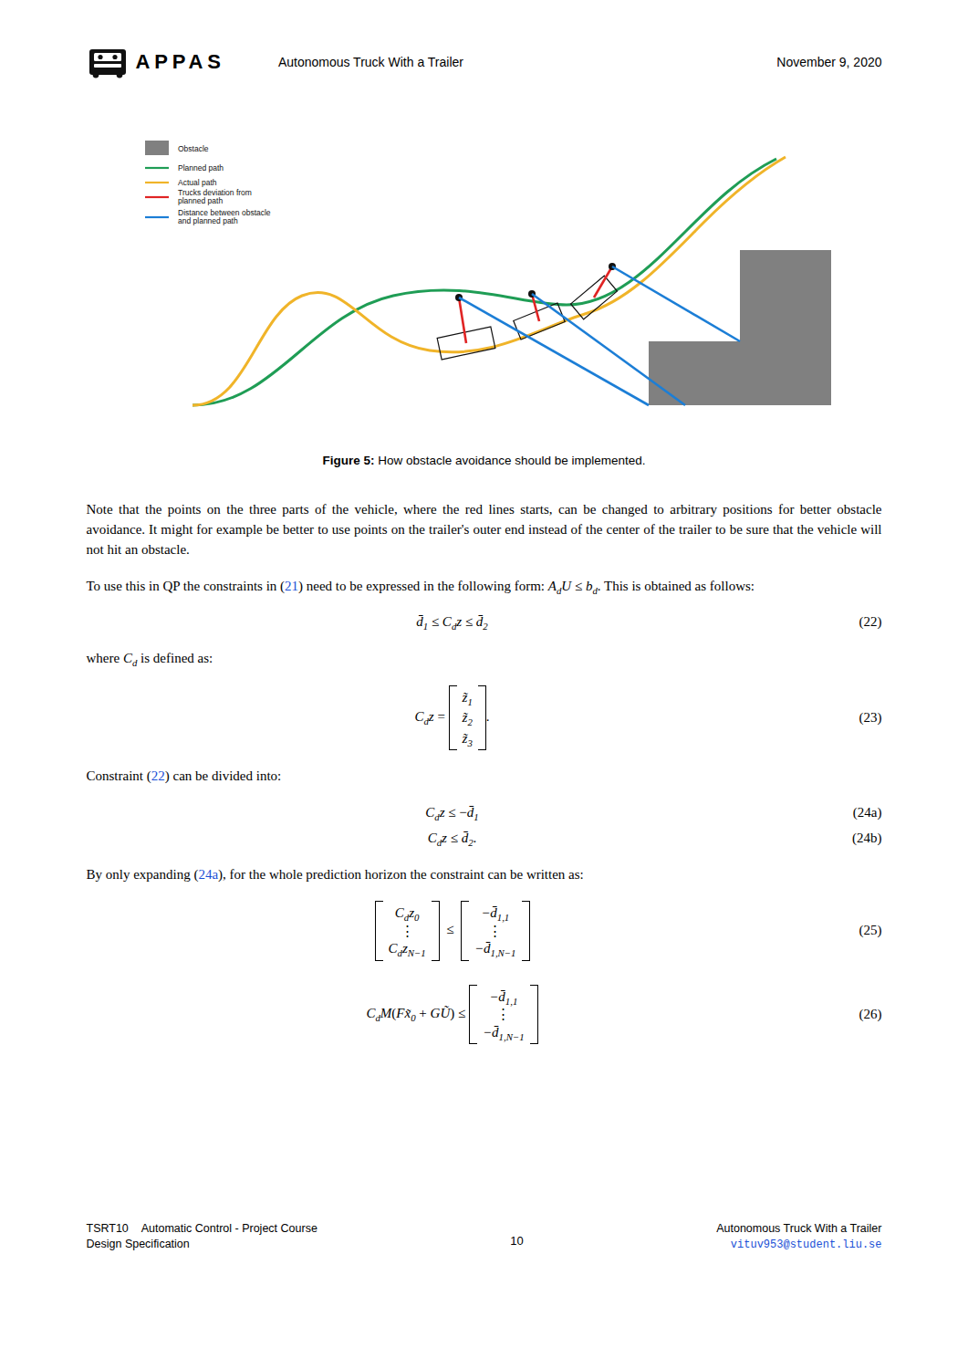APPAS
Autonomous Truck With a Trailer
November 9, 2020
Obstacle Planned path Actual path Trucks deviation from planned path Distance between obstacle and planned path
Figure 5: How obstacle avoidance should be implemented.
Note that the points on the three parts of the vehicle, where the red lines starts, can be changed to arbitrary positions for better obstacle avoidance. It might for example be better to use points on the trailer's outer end instead of the center of the trailer to be sure that the vehicle will not hit an obstacle.
To use this in QP the constraints in (21) need to be expressed in the following form: AdU ≤ bd. This is obtained as follows:
d̄1 ≤ Cdz ≤ d̄2
(22)
where Cd is defined as:
Cdz = z̃1 z̃2 z̃3 .
(23)
Constraint (22) can be divided into:
Cdz ≤ −d̄1
(24a)
Cdz ≤ d̄2.
(24b)
By only expanding (24a), for the whole prediction horizon the constraint can be written as:
Cdz0 ⋮ CdzN−1 ≤ −d̄1,1 ⋮ −d̄1,N−1
(25)
CdM(Fx̃0 + GŨ) ≤ −d̄1,1 ⋮ −d̄1,N−1
(26)
TSRT10 Automatic Control - Project Course
Design Specification
10
Autonomous Truck With a Trailer
vituv953@student.liu.se